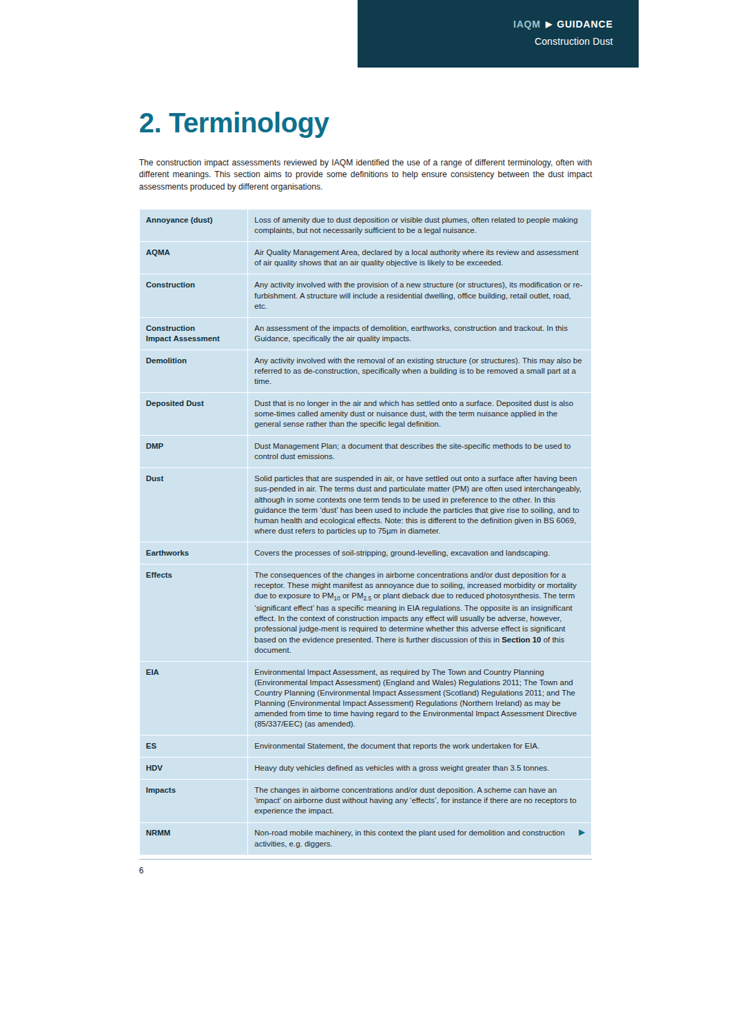IAQM ▶ GUIDANCE
Construction Dust
2. Terminology
The construction impact assessments reviewed by IAQM identified the use of a range of different terminology, often with different meanings. This section aims to provide some definitions to help ensure consistency between the dust impact assessments produced by different organisations.
| Annoyance (dust) | Loss of amenity due to dust deposition or visible dust plumes, often related to people making complaints, but not necessarily sufficient to be a legal nuisance. |
| AQMA | Air Quality Management Area, declared by a local authority where its review and assessment of air quality shows that an air quality objective is likely to be exceeded. |
| Construction | Any activity involved with the provision of a new structure (or structures), its modification or re-furbishment. A structure will include a residential dwelling, office building, retail outlet, road, etc. |
| Construction Impact Assessment | An assessment of the impacts of demolition, earthworks, construction and trackout. In this Guidance, specifically the air quality impacts. |
| Demolition | Any activity involved with the removal of an existing structure (or structures). This may also be referred to as de-construction, specifically when a building is to be removed a small part at a time. |
| Deposited Dust | Dust that is no longer in the air and which has settled onto a surface. Deposited dust is also some-times called amenity dust or nuisance dust, with the term nuisance applied in the general sense rather than the specific legal definition. |
| DMP | Dust Management Plan; a document that describes the site-specific methods to be used to control dust emissions. |
| Dust | Solid particles that are suspended in air, or have settled out onto a surface after having been sus-pended in air. The terms dust and particulate matter (PM) are often used interchangeably, although in some contexts one term tends to be used in preference to the other. In this guidance the term ‘dust’ has been used to include the particles that give rise to soiling, and to human health and ecological effects. Note: this is different to the definition given in BS 6069, where dust refers to particles up to 75µm in diameter. |
| Earthworks | Covers the processes of soil-stripping, ground-levelling, excavation and landscaping. |
| Effects | The consequences of the changes in airborne concentrations and/or dust deposition for a receptor. These might manifest as annoyance due to soiling, increased morbidity or mortality due to exposure to PM 10 or PM 2.5 or plant dieback due to reduced photosynthesis. The term ‘significant effect’ has a specific meaning in EIA regulations. The opposite is an insignificant effect. In the context of construction impacts any effect will usually be adverse, however, professional judge-ment is required to determine whether this adverse effect is significant based on the evidence presented. There is further discussion of this in Section 10 of this document. |
| EIA | Environmental Impact Assessment, as required by The Town and Country Planning (Environmental Impact Assessment) (England and Wales) Regulations 2011; The Town and Country Planning (Environmental Impact Assessment (Scotland) Regulations 2011; and The Planning (Environmental Impact Assessment) Regulations (Northern Ireland) as may be amended from time to time having regard to the Environmental Impact Assessment Directive (85/337/EEC) (as amended). |
| ES | Environmental Statement, the document that reports the work undertaken for EIA. |
| HDV | Heavy duty vehicles defined as vehicles with a gross weight greater than 3.5 tonnes. |
| Impacts | The changes in airborne concentrations and/or dust deposition. A scheme can have an ‘impact’ on airborne dust without having any ‘effects’, for instance if there are no receptors to experience the impact. |
| NRMM | ▶ Non-road mobile machinery, in this context the plant used for demolition and construction activities, e.g. diggers. |
6